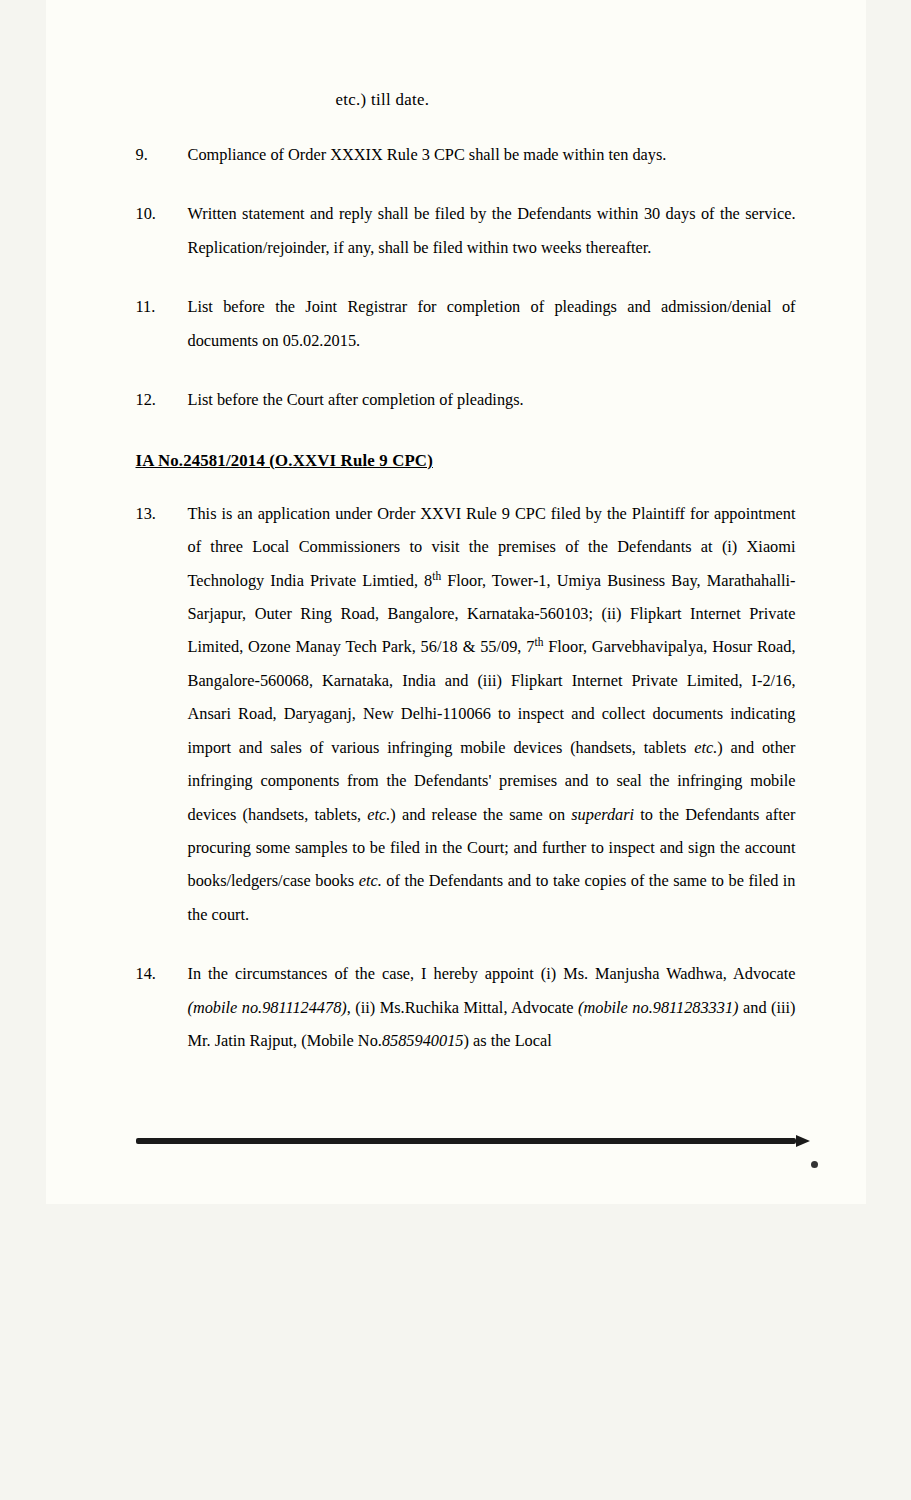etc.) till date.
9. Compliance of Order XXXIX Rule 3 CPC shall be made within ten days.
10. Written statement and reply shall be filed by the Defendants within 30 days of the service. Replication/rejoinder, if any, shall be filed within two weeks thereafter.
11. List before the Joint Registrar for completion of pleadings and admission/denial of documents on 05.02.2015.
12. List before the Court after completion of pleadings.
IA No.24581/2014 (O.XXVI Rule 9 CPC)
13. This is an application under Order XXVI Rule 9 CPC filed by the Plaintiff for appointment of three Local Commissioners to visit the premises of the Defendants at (i) Xiaomi Technology India Private Limtied, 8th Floor, Tower-1, Umiya Business Bay, Marathahalli-Sarjapur, Outer Ring Road, Bangalore, Karnataka-560103; (ii) Flipkart Internet Private Limited, Ozone Manay Tech Park, 56/18 & 55/09, 7th Floor, Garvebhavipalya, Hosur Road, Bangalore-560068, Karnataka, India and (iii) Flipkart Internet Private Limited, I-2/16, Ansari Road, Daryaganj, New Delhi-110066 to inspect and collect documents indicating import and sales of various infringing mobile devices (handsets, tablets etc.) and other infringing components from the Defendants' premises and to seal the infringing mobile devices (handsets, tablets, etc.) and release the same on superdari to the Defendants after procuring some samples to be filed in the Court; and further to inspect and sign the account books/ledgers/case books etc. of the Defendants and to take copies of the same to be filed in the court.
14. In the circumstances of the case, I hereby appoint (i) Ms. Manjusha Wadhwa, Advocate (mobile no.9811124478), (ii) Ms.Ruchika Mittal, Advocate (mobile no.9811283331) and (iii) Mr. Jatin Rajput, (Mobile No.8585940015) as the Local